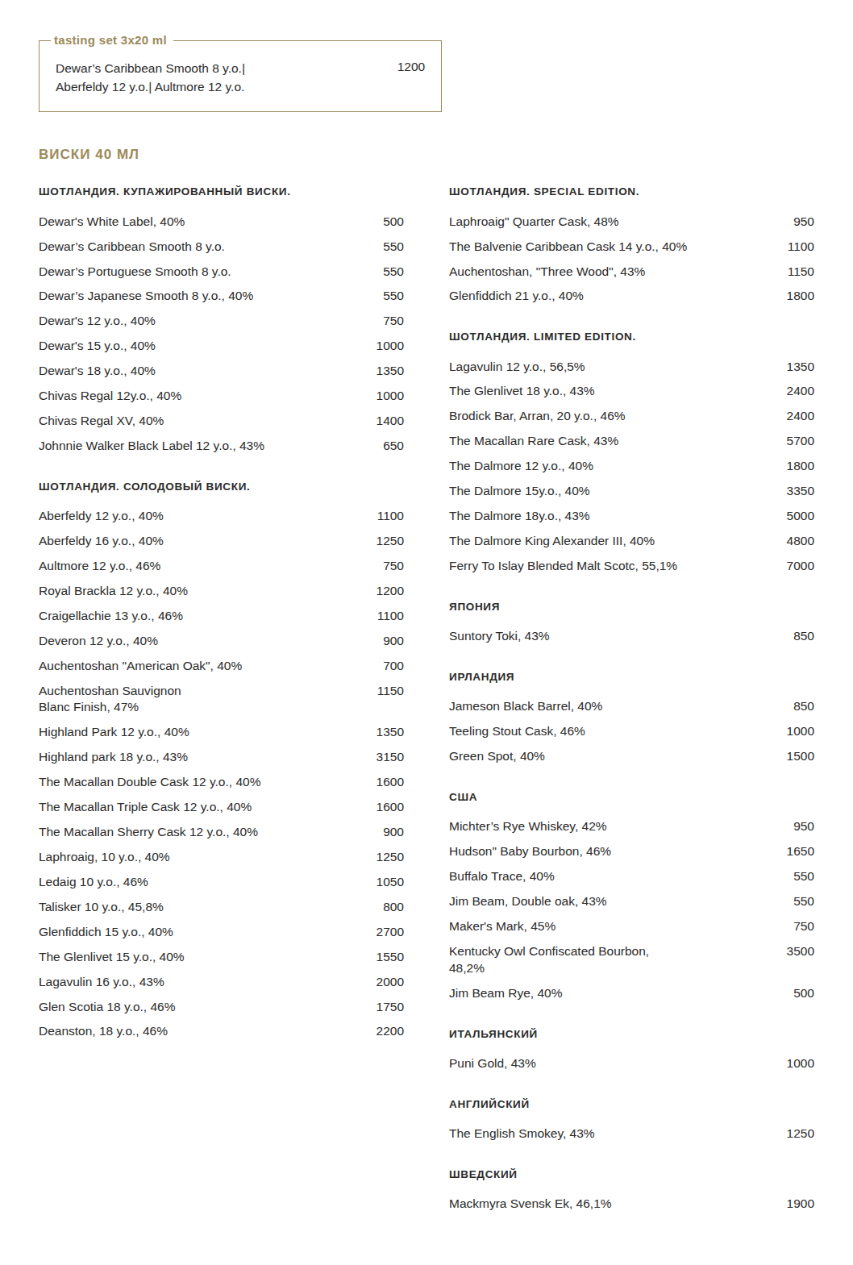tasting set 3x20 ml
Dewar’s Caribbean Smooth 8 y.o.|
Aberfeldy 12 y.o.| Aultmore 12 y.o.
1200
Виски 40 мл
Шотландия. Купажированный виски.
Dewar's White Label, 40% 500
Dewar’s Caribbean Smooth 8 y.o. 550
Dewar’s Portuguese Smooth 8 y.o. 550
Dewar’s Japanese Smooth 8 y.o., 40% 550
Dewar's 12 y.o., 40% 750
Dewar's 15 y.o., 40% 1000
Dewar's 18 y.o., 40% 1350
Chivas Regal 12y.o., 40% 1000
Chivas Regal XV, 40% 1400
Johnnie Walker Black Label 12 y.o., 43% 650
Шотландия. Солодовый виски.
Aberfeldy 12 y.o., 40% 1100
Aberfeldy 16 y.o., 40% 1250
Aultmore 12 y.o., 46% 750
Royal Brackla 12 y.o., 40% 1200
Craigellachie 13 y.o., 46% 1100
Deveron 12 y.o., 40% 900
Auchentoshan "American Oak", 40% 700
Auchentoshan Sauvignon Blanc Finish, 47% 1150
Highland Park 12 y.o., 40% 1350
Highland park 18 y.o., 43% 3150
The Macallan Double Cask 12 y.o., 40% 1600
The Macallan Triple Cask 12 y.o., 40% 1600
The Macallan Sherry Cask 12 y.o., 40% 900
Laphroaig, 10 y.o., 40% 1250
Ledaig 10 y.o., 46% 1050
Talisker 10 y.o., 45,8% 800
Glenfiddich 15 y.o., 40% 2700
The Glenlivet 15 y.o., 40% 1550
Lagavulin 16 y.o., 43% 2000
Glen Scotia 18 y.o., 46% 1750
Deanston, 18 y.o., 46% 2200
Шотландия. Special edition.
Laphroaig" Quarter Cask, 48% 950
The Balvenie Caribbean Cask 14 y.o., 40% 1100
Auchentoshan, "Three Wood", 43% 1150
Glenfiddich 21 y.o., 40% 1800
Шотландия. Limited edition.
Lagavulin 12 y.o., 56,5% 1350
The Glenlivet 18 y.o., 43% 2400
Brodick Bar, Arran, 20 y.o., 46% 2400
The Macallan Rare Cask, 43% 5700
The Dalmore 12 y.o., 40% 1800
The Dalmore 15y.o., 40% 3350
The Dalmore 18y.o., 43% 5000
The Dalmore King Alexander III, 40% 4800
Ferry To Islay Blended Malt Scotc, 55,1% 7000
Япония
Suntory Toki, 43% 850
Ирландия
Jameson Black Barrel, 40% 850
Teeling Stout Cask, 46% 1000
Green Spot, 40% 1500
США
Michter’s Rye Whiskey, 42% 950
Hudson" Baby Bourbon, 46% 1650
Buffalo Trace, 40% 550
Jim Beam, Double oak, 43% 550
Maker's Mark, 45% 750
Kentucky Owl Confiscated Bourbon, 48,2% 3500
Jim Beam Rye, 40% 500
Итальянский
Puni Gold, 43% 1000
Английский
The English Smokey, 43% 1250
Шведский
Mackmyra Svensk Ek, 46,1% 1900